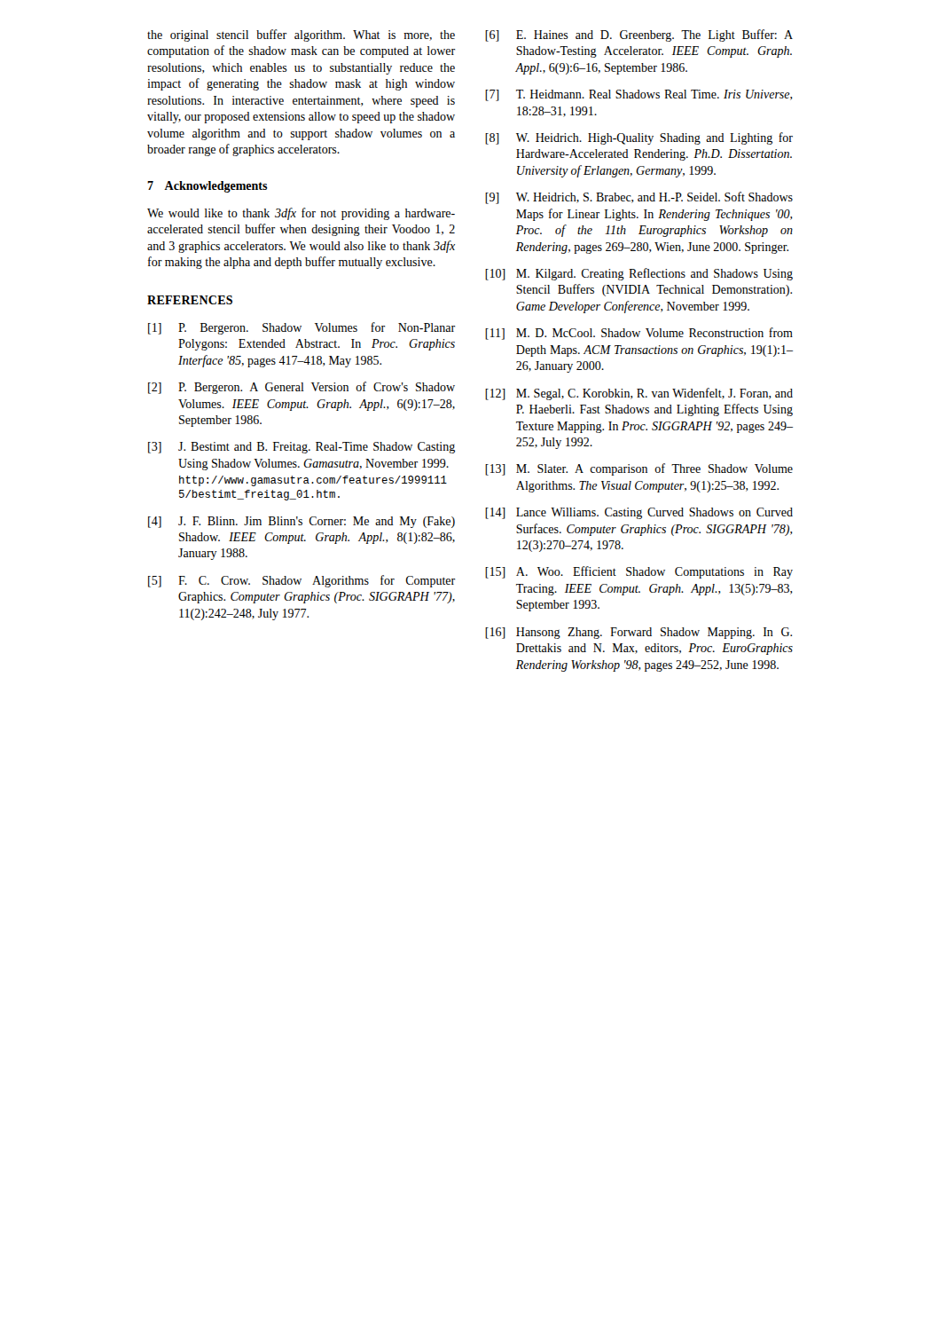the original stencil buffer algorithm. What is more, the computation of the shadow mask can be computed at lower resolutions, which enables us to substantially reduce the impact of generating the shadow mask at high window resolutions. In interactive entertainment, where speed is vitally, our proposed extensions allow to speed up the shadow volume algorithm and to support shadow volumes on a broader range of graphics accelerators.
7 Acknowledgements
We would like to thank 3dfx for not providing a hardware-accelerated stencil buffer when designing their Voodoo 1, 2 and 3 graphics accelerators. We would also like to thank 3dfx for making the alpha and depth buffer mutually exclusive.
REFERENCES
P. Bergeron. Shadow Volumes for Non-Planar Polygons: Extended Abstract. In Proc. Graphics Interface '85, pages 417–418, May 1985.
P. Bergeron. A General Version of Crow's Shadow Volumes. IEEE Comput. Graph. Appl., 6(9):17–28, September 1986.
J. Bestimt and B. Freitag. Real-Time Shadow Casting Using Shadow Volumes. Gamasutra, November 1999. http://www.gamasutra.com/features/19991115/bestimt_freitag_01.htm.
J. F. Blinn. Jim Blinn's Corner: Me and My (Fake) Shadow. IEEE Comput. Graph. Appl., 8(1):82–86, January 1988.
F. C. Crow. Shadow Algorithms for Computer Graphics. Computer Graphics (Proc. SIGGRAPH '77), 11(2):242–248, July 1977.
E. Haines and D. Greenberg. The Light Buffer: A Shadow-Testing Accelerator. IEEE Comput. Graph. Appl., 6(9):6–16, September 1986.
T. Heidmann. Real Shadows Real Time. Iris Universe, 18:28–31, 1991.
W. Heidrich. High-Quality Shading and Lighting for Hardware-Accelerated Rendering. Ph.D. Dissertation. University of Erlangen, Germany, 1999.
W. Heidrich, S. Brabec, and H.-P. Seidel. Soft Shadows Maps for Linear Lights. In Rendering Techniques '00, Proc. of the 11th Eurographics Workshop on Rendering, pages 269–280, Wien, June 2000. Springer.
M. Kilgard. Creating Reflections and Shadows Using Stencil Buffers (NVIDIA Technical Demonstration). Game Developer Conference, November 1999.
M. D. McCool. Shadow Volume Reconstruction from Depth Maps. ACM Transactions on Graphics, 19(1):1–26, January 2000.
M. Segal, C. Korobkin, R. van Widenfelt, J. Foran, and P. Haeberli. Fast Shadows and Lighting Effects Using Texture Mapping. In Proc. SIGGRAPH '92, pages 249–252, July 1992.
M. Slater. A comparison of Three Shadow Volume Algorithms. The Visual Computer, 9(1):25–38, 1992.
Lance Williams. Casting Curved Shadows on Curved Surfaces. Computer Graphics (Proc. SIGGRAPH '78), 12(3):270–274, 1978.
A. Woo. Efficient Shadow Computations in Ray Tracing. IEEE Comput. Graph. Appl., 13(5):79–83, September 1993.
Hansong Zhang. Forward Shadow Mapping. In G. Drettakis and N. Max, editors, Proc. EuroGraphics Rendering Workshop '98, pages 249–252, June 1998.